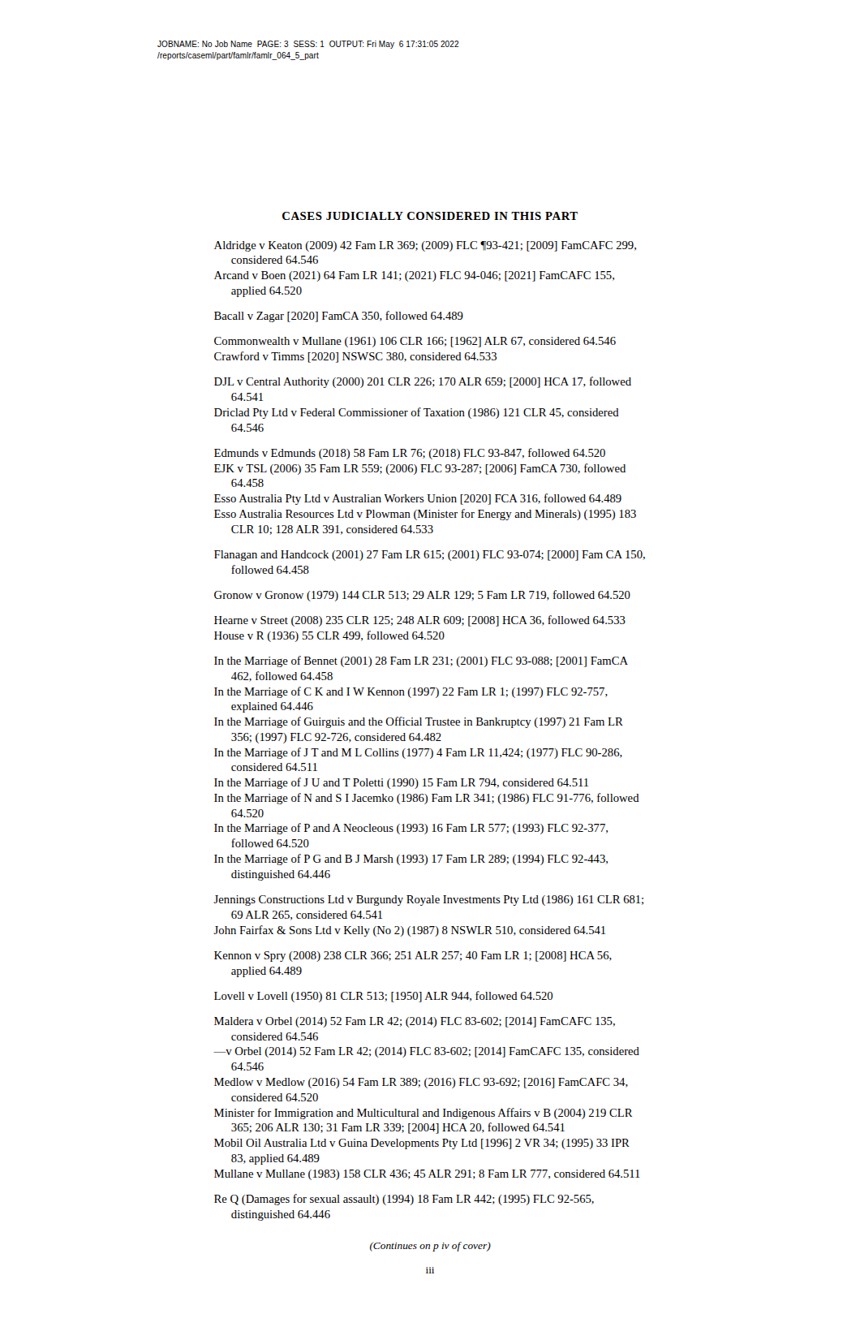JOBNAME: No Job Name PAGE: 3 SESS: 1 OUTPUT: Fri May 6 17:31:05 2022
/reports/caseml/part/famlr/famlr_064_5_part
CASES JUDICIALLY CONSIDERED IN THIS PART
Aldridge v Keaton (2009) 42 Fam LR 369; (2009) FLC ¶93-421; [2009] FamCAFC 299, considered 64.546
Arcand v Boen (2021) 64 Fam LR 141; (2021) FLC 94-046; [2021] FamCAFC 155, applied 64.520
Bacall v Zagar [2020] FamCA 350, followed 64.489
Commonwealth v Mullane (1961) 106 CLR 166; [1962] ALR 67, considered 64.546
Crawford v Timms [2020] NSWSC 380, considered 64.533
DJL v Central Authority (2000) 201 CLR 226; 170 ALR 659; [2000] HCA 17, followed 64.541
Driclad Pty Ltd v Federal Commissioner of Taxation (1986) 121 CLR 45, considered 64.546
Edmunds v Edmunds (2018) 58 Fam LR 76; (2018) FLC 93-847, followed 64.520
EJK v TSL (2006) 35 Fam LR 559; (2006) FLC 93-287; [2006] FamCA 730, followed 64.458
Esso Australia Pty Ltd v Australian Workers Union [2020] FCA 316, followed 64.489
Esso Australia Resources Ltd v Plowman (Minister for Energy and Minerals) (1995) 183 CLR 10; 128 ALR 391, considered 64.533
Flanagan and Handcock (2001) 27 Fam LR 615; (2001) FLC 93-074; [2000] Fam CA 150, followed 64.458
Gronow v Gronow (1979) 144 CLR 513; 29 ALR 129; 5 Fam LR 719, followed 64.520
Hearne v Street (2008) 235 CLR 125; 248 ALR 609; [2008] HCA 36, followed 64.533
House v R (1936) 55 CLR 499, followed 64.520
In the Marriage of Bennet (2001) 28 Fam LR 231; (2001) FLC 93-088; [2001] FamCA 462, followed 64.458
In the Marriage of C K and I W Kennon (1997) 22 Fam LR 1; (1997) FLC 92-757, explained 64.446
In the Marriage of Guirguis and the Official Trustee in Bankruptcy (1997) 21 Fam LR 356; (1997) FLC 92-726, considered 64.482
In the Marriage of J T and M L Collins (1977) 4 Fam LR 11,424; (1977) FLC 90-286, considered 64.511
In the Marriage of J U and T Poletti (1990) 15 Fam LR 794, considered 64.511
In the Marriage of N and S I Jacemko (1986) Fam LR 341; (1986) FLC 91-776, followed 64.520
In the Marriage of P and A Neocleous (1993) 16 Fam LR 577; (1993) FLC 92-377, followed 64.520
In the Marriage of P G and B J Marsh (1993) 17 Fam LR 289; (1994) FLC 92-443, distinguished 64.446
Jennings Constructions Ltd v Burgundy Royale Investments Pty Ltd (1986) 161 CLR 681; 69 ALR 265, considered 64.541
John Fairfax & Sons Ltd v Kelly (No 2) (1987) 8 NSWLR 510, considered 64.541
Kennon v Spry (2008) 238 CLR 366; 251 ALR 257; 40 Fam LR 1; [2008] HCA 56, applied 64.489
Lovell v Lovell (1950) 81 CLR 513; [1950] ALR 944, followed 64.520
Maldera v Orbel (2014) 52 Fam LR 42; (2014) FLC 83-602; [2014] FamCAFC 135, considered 64.546
—v Orbel (2014) 52 Fam LR 42; (2014) FLC 83-602; [2014] FamCAFC 135, considered 64.546
Medlow v Medlow (2016) 54 Fam LR 389; (2016) FLC 93-692; [2016] FamCAFC 34, considered 64.520
Minister for Immigration and Multicultural and Indigenous Affairs v B (2004) 219 CLR 365; 206 ALR 130; 31 Fam LR 339; [2004] HCA 20, followed 64.541
Mobil Oil Australia Ltd v Guina Developments Pty Ltd [1996] 2 VR 34; (1995) 33 IPR 83, applied 64.489
Mullane v Mullane (1983) 158 CLR 436; 45 ALR 291; 8 Fam LR 777, considered 64.511
Re Q (Damages for sexual assault) (1994) 18 Fam LR 442; (1995) FLC 92-565, distinguished 64.446
(Continues on p iv of cover)
iii